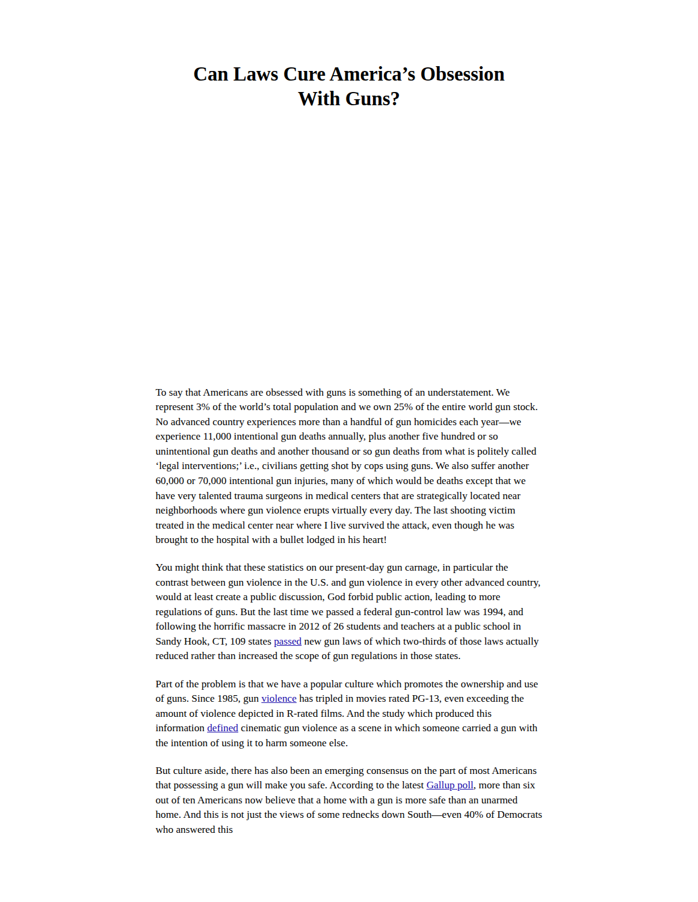Can Laws Cure America’s Obsession
With Guns?
To say that Americans are obsessed with guns is something of an understatement. We represent 3% of the world’s total population and we own 25% of the entire world gun stock. No advanced country experiences more than a handful of gun homicides each year—we experience 11,000 intentional gun deaths annually, plus another five hundred or so unintentional gun deaths and another thousand or so gun deaths from what is politely called ‘legal interventions;’ i.e., civilians getting shot by cops using guns. We also suffer another 60,000 or 70,000 intentional gun injuries, many of which would be deaths except that we have very talented trauma surgeons in medical centers that are strategically located near neighborhoods where gun violence erupts virtually every day. The last shooting victim treated in the medical center near where I live survived the attack, even though he was brought to the hospital with a bullet lodged in his heart!
You might think that these statistics on our present-day gun carnage, in particular the contrast between gun violence in the U.S. and gun violence in every other advanced country, would at least create a public discussion, God forbid public action, leading to more regulations of guns. But the last time we passed a federal gun-control law was 1994, and following the horrific massacre in 2012 of 26 students and teachers at a public school in Sandy Hook, CT, 109 states passed new gun laws of which two-thirds of those laws actually reduced rather than increased the scope of gun regulations in those states.
Part of the problem is that we have a popular culture which promotes the ownership and use of guns. Since 1985, gun violence has tripled in movies rated PG-13, even exceeding the amount of violence depicted in R-rated films. And the study which produced this information defined cinematic gun violence as a scene in which someone carried a gun with the intention of using it to harm someone else.
But culture aside, there has also been an emerging consensus on the part of most Americans that possessing a gun will make you safe. According to the latest Gallup poll, more than six out of ten Americans now believe that a home with a gun is more safe than an unarmed home. And this is not just the views of some rednecks down South—even 40% of Democrats who answered this